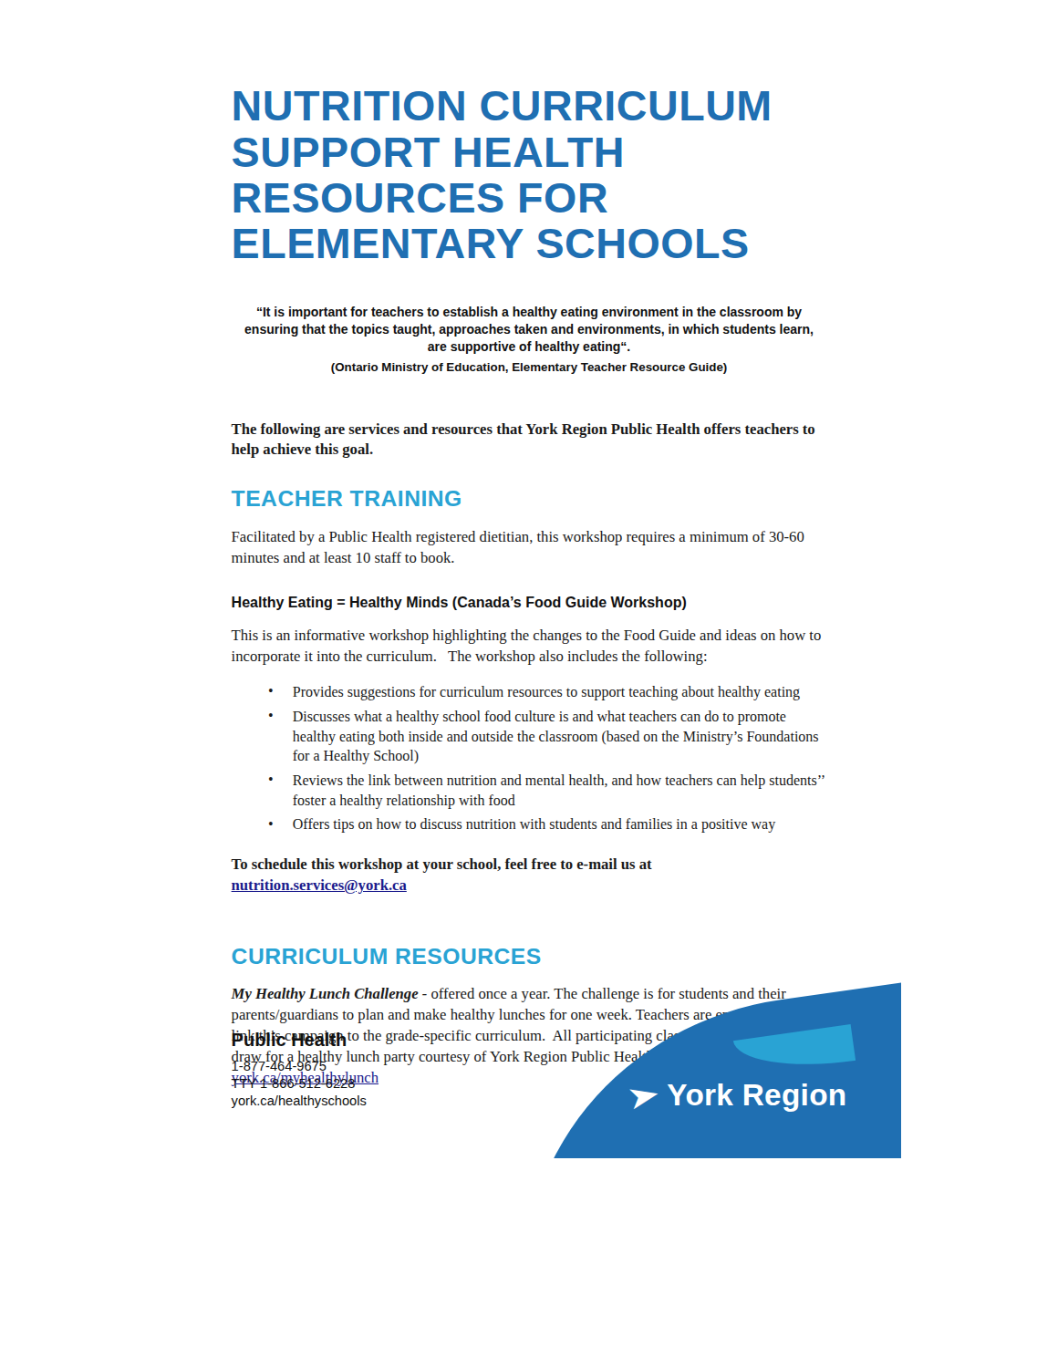Nutrition Curriculum Support Health Resources for Elementary Schools
“It is important for teachers to establish a healthy eating environment in the classroom by ensuring that the topics taught, approaches taken and environments, in which students learn, are supportive of healthy eating“. (Ontario Ministry of Education, Elementary Teacher Resource Guide)
The following are services and resources that York Region Public Health offers teachers to help achieve this goal.
Teacher Training
Facilitated by a Public Health registered dietitian, this workshop requires a minimum of 30-60 minutes and at least 10 staff to book.
Healthy Eating = Healthy Minds (Canada’s Food Guide Workshop)
This is an informative workshop highlighting the changes to the Food Guide and ideas on how to incorporate it into the curriculum. The workshop also includes the following:
Provides suggestions for curriculum resources to support teaching about healthy eating
Discusses what a healthy school food culture is and what teachers can do to promote healthy eating both inside and outside the classroom (based on the Ministry’s Foundations for a Healthy School)
Reviews the link between nutrition and mental health, and how teachers can help students’’ foster a healthy relationship with food
Offers tips on how to discuss nutrition with students and families in a positive way
To schedule this workshop at your school, feel free to e-mail us at nutrition.services@york.ca
Curriculum Resources
My Healthy Lunch Challenge - offered once a year. The challenge is for students and their parents/guardians to plan and make healthy lunches for one week. Teachers are encouraged to link this campaign to the grade-specific curriculum. All participating classes are entered into a draw for a healthy lunch party courtesy of York Region Public Health. Visit york.ca/myhealthylunch
Public Health
1-877-464-9675
TTY 1-866-512-6228
york.ca/healthyschools
➤ York Region